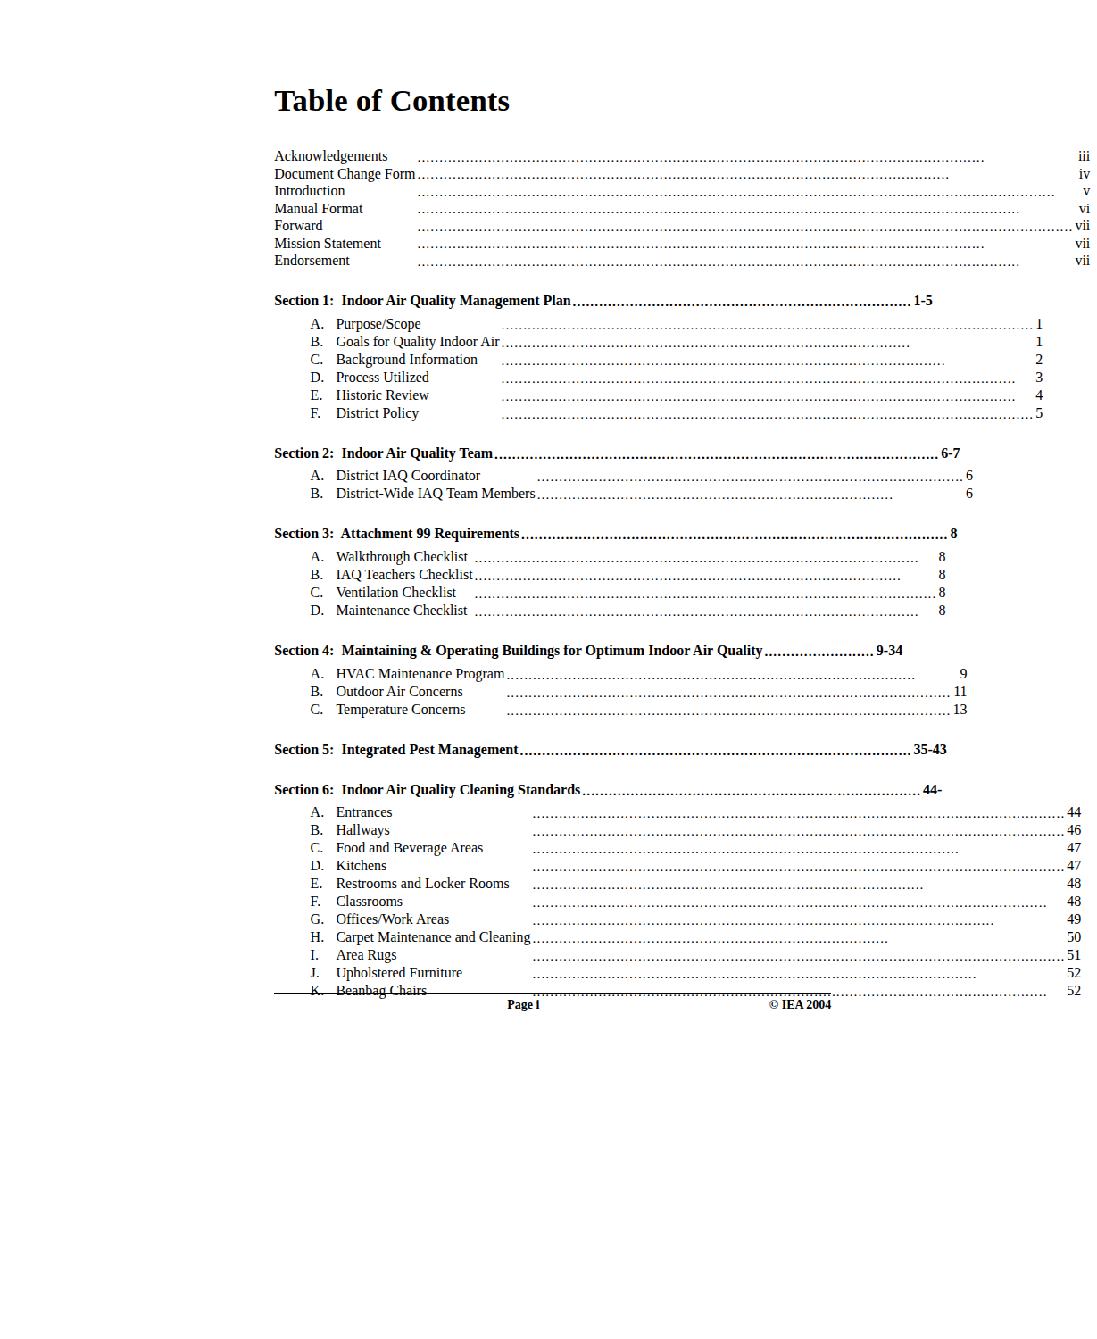Table of Contents
| Acknowledgements | ................................................................................................................................. | iii |
| Document Change Form | ......................................................................................................................... | iv |
| Introduction | ................................................................................................................................................. | v |
| Manual Format | ......................................................................................................................................... | vi |
| Forward | ..................................................................................................................................................... | vii |
| Mission Statement | ................................................................................................................................. | vii |
| Endorsement | ......................................................................................................................................... | vii |
| Section 1: Indoor Air Quality Management Plan | ............................................................................. | 1-5 |
| A. Purpose/Scope | ......................................................................................................................... | 1 |
| B. Goals for Quality Indoor Air | ............................................................................................. | 1 |
| C. Background Information | ..................................................................................................... | 2 |
| D. Process Utilized | ..................................................................................................................... | 3 |
| E. Historic Review | ..................................................................................................................... | 4 |
| F. District Policy | ......................................................................................................................... | 5 |
| Section 2: Indoor Air Quality Team | ..................................................................................................... | 6-7 |
| A. District IAQ Coordinator | ................................................................................................. | 6 |
| B. District-Wide IAQ Team Members | ................................................................................. | 6 |
| Section 3: Attachment 99 Requirements | ................................................................................................. | 8 |
| A. Walkthrough Checklist | ..................................................................................................... | 8 |
| B. IAQ Teachers Checklist | ................................................................................................. | 8 |
| C. Ventilation Checklist | ......................................................................................................... | 8 |
| D. Maintenance Checklist | ..................................................................................................... | 8 |
| Section 4: Maintaining & Operating Buildings for Optimum Indoor Air Quality | ......................... | 9-34 |
| A. HVAC Maintenance Program | ............................................................................................. | 9 |
| B. Outdoor Air Concerns | ..................................................................................................... | 11 |
| C. Temperature Concerns | ..................................................................................................... | 13 |
| Section 5: Integrated Pest Management | ......................................................................................... | 35-43 |
| Section 6: Indoor Air Quality Cleaning Standards | ............................................................................. | 44- |
| A. Entrances | ......................................................................................................................... | 44 |
| B. Hallways | ......................................................................................................................... | 46 |
| C. Food and Beverage Areas | ................................................................................................. | 47 |
| D. Kitchens | ......................................................................................................................... | 47 |
| E. Restrooms and Locker Rooms | ......................................................................................... | 48 |
| F. Classrooms | ..................................................................................................................... | 48 |
| G. Offices/Work Areas | ......................................................................................................... | 49 |
| H. Carpet Maintenance and Cleaning | ................................................................................. | 50 |
| I. Area Rugs | ......................................................................................................................... | 51 |
| J. Upholstered Furniture | ..................................................................................................... | 52 |
| K. Beanbag Chairs | ..................................................................................................................... | 52 |
Page i
© IEA 2004